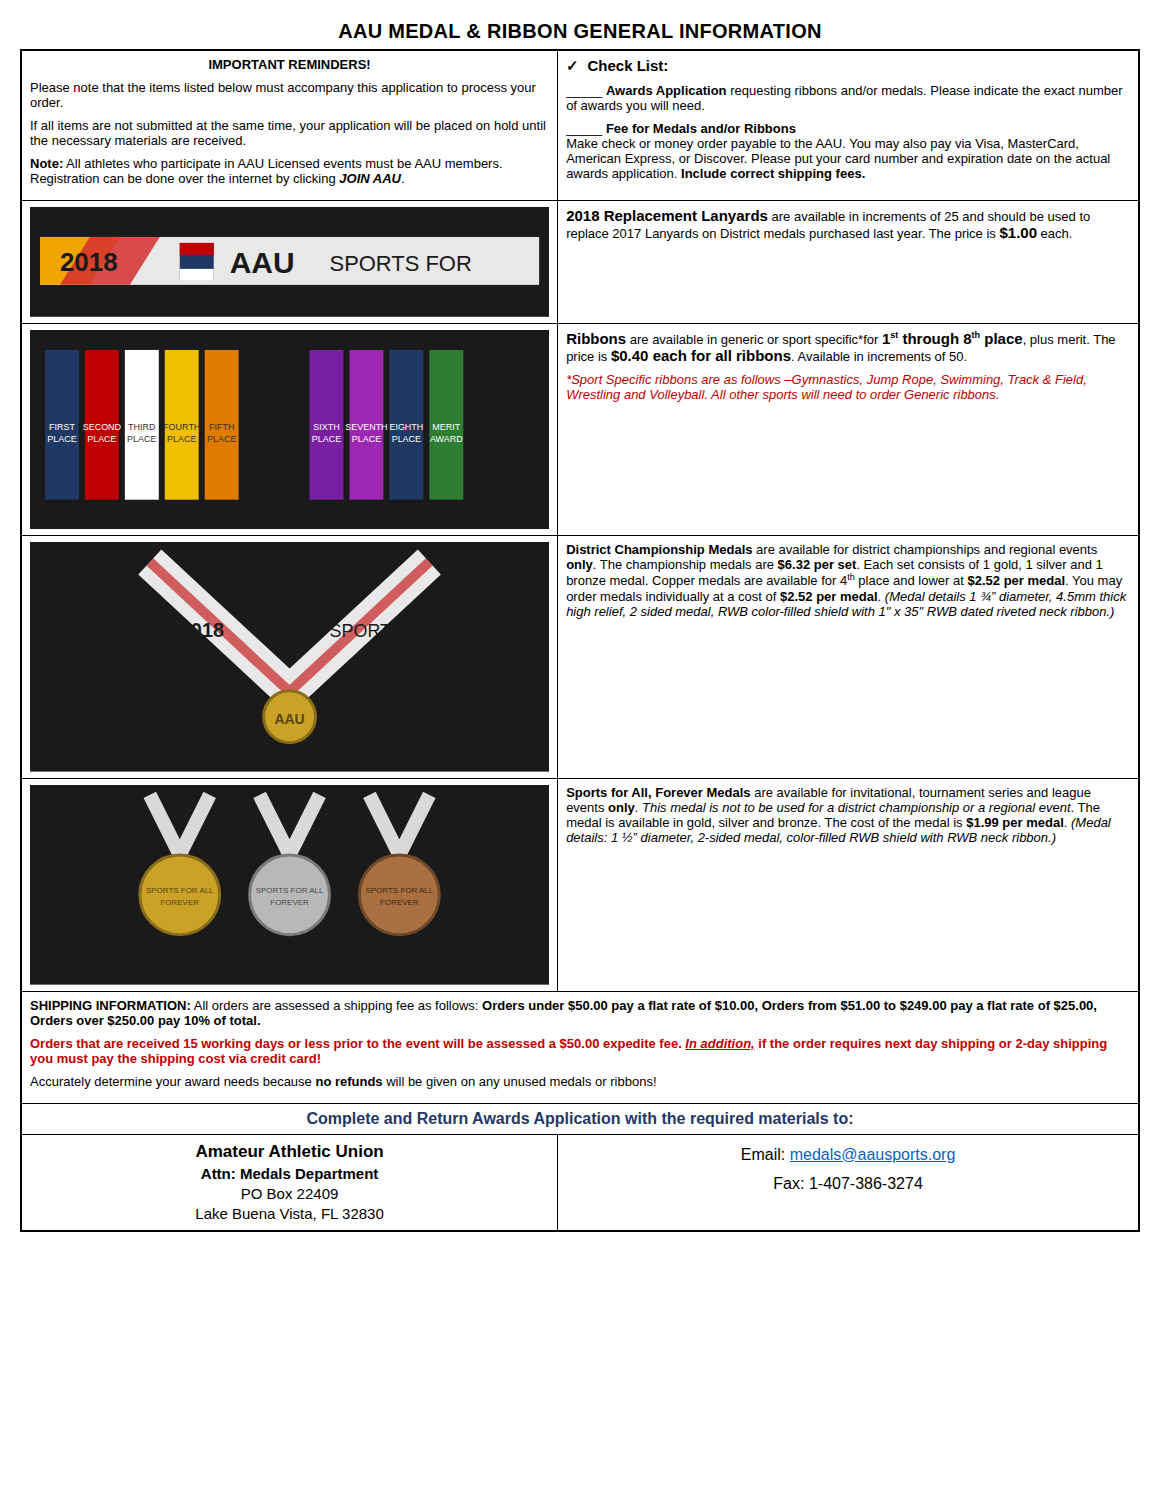AAU MEDAL & RIBBON GENERAL INFORMATION
| IMPORTANT REMINDERS! Please note that the items listed below must accompany this application to process your order. If all items are not submitted at the same time, your application will be placed on hold until the necessary materials are received. Note: All athletes who participate in AAU Licensed events must be AAU members. Registration can be done over the internet by clicking JOIN AAU . | ✓ Check List: _____ Awards Application requesting ribbons and/or medals. Please indicate the exact number of awards you will need. _____ Fee for Medals and/or Ribbons Make check or money order payable to the AAU. You may also pay via Visa, MasterCard, American Express, or Discover. Please put your card number and expiration date on the actual awards application. Include correct shipping fees. |
| 2018 AAU SPORTS FOR | 2018 Replacement Lanyards are available in increments of 25 and should be used to replace 2017 Lanyards on District medals purchased last year. The price is $1.00 each. |
| FIRST PLACE SECOND PLACE THIRD PLACE FOURTH PLACE FIFTH PLACE SIXTH PLACE SEVENTH PLACE EIGHTH PLACE MERIT AWARD | Ribbons are available in generic or sport specific*for 1 st through 8 th place , plus merit. The price is $0.40 each for all ribbons . Available in increments of 50. *Sport Specific ribbons are as follows –Gymnastics, Jump Rope, Swimming, Track & Field, Wrestling and Volleyball. All other sports will need to order Generic ribbons. |
| AAU SPORTS FOR 2018 AAU | District Championship Medals are available for district championships and regional events only . The championship medals are $6.32 per set . Each set consists of 1 gold, 1 silver and 1 bronze medal. Copper medals are available for 4 th place and lower at $2.52 per medal . You may order medals individually at a cost of $2.52 per medal . (Medal details 1 ¾” diameter, 4.5mm thick high relief, 2 sided medal, RWB color-filled shield with 1" x 35" RWB dated riveted neck ribbon.) |
| SPORTS FOR ALL FOREVER SPORTS FOR ALL FOREVER SPORTS FOR ALL FOREVER | Sports for All, Forever Medals are available for invitational, tournament series and league events only . This medal is not to be used for a district championship or a regional event . The medal is available in gold, silver and bronze. The cost of the medal is $1.99 per medal . (Medal details: 1 ½” diameter, 2-sided medal, color-filled RWB shield with RWB neck ribbon.) |
| SHIPPING INFORMATION: All orders are assessed a shipping fee as follows: Orders under $50.00 pay a flat rate of $10.00, Orders from $51.00 to $249.00 pay a flat rate of $25.00, Orders over $250.00 pay 10% of total. Orders that are received 15 working days or less prior to the event will be assessed a $50.00 expedite fee. In addition, if the order requires next day shipping or 2-day shipping you must pay the shipping cost via credit card! Accurately determine your award needs because no refunds will be given on any unused medals or ribbons! |
| Complete and Return Awards Application with the required materials to: |
| Amateur Athletic Union Attn: Medals Department PO Box 22409 Lake Buena Vista, FL 32830 | Email: medals@aausports.org Fax: 1-407-386-3274 |